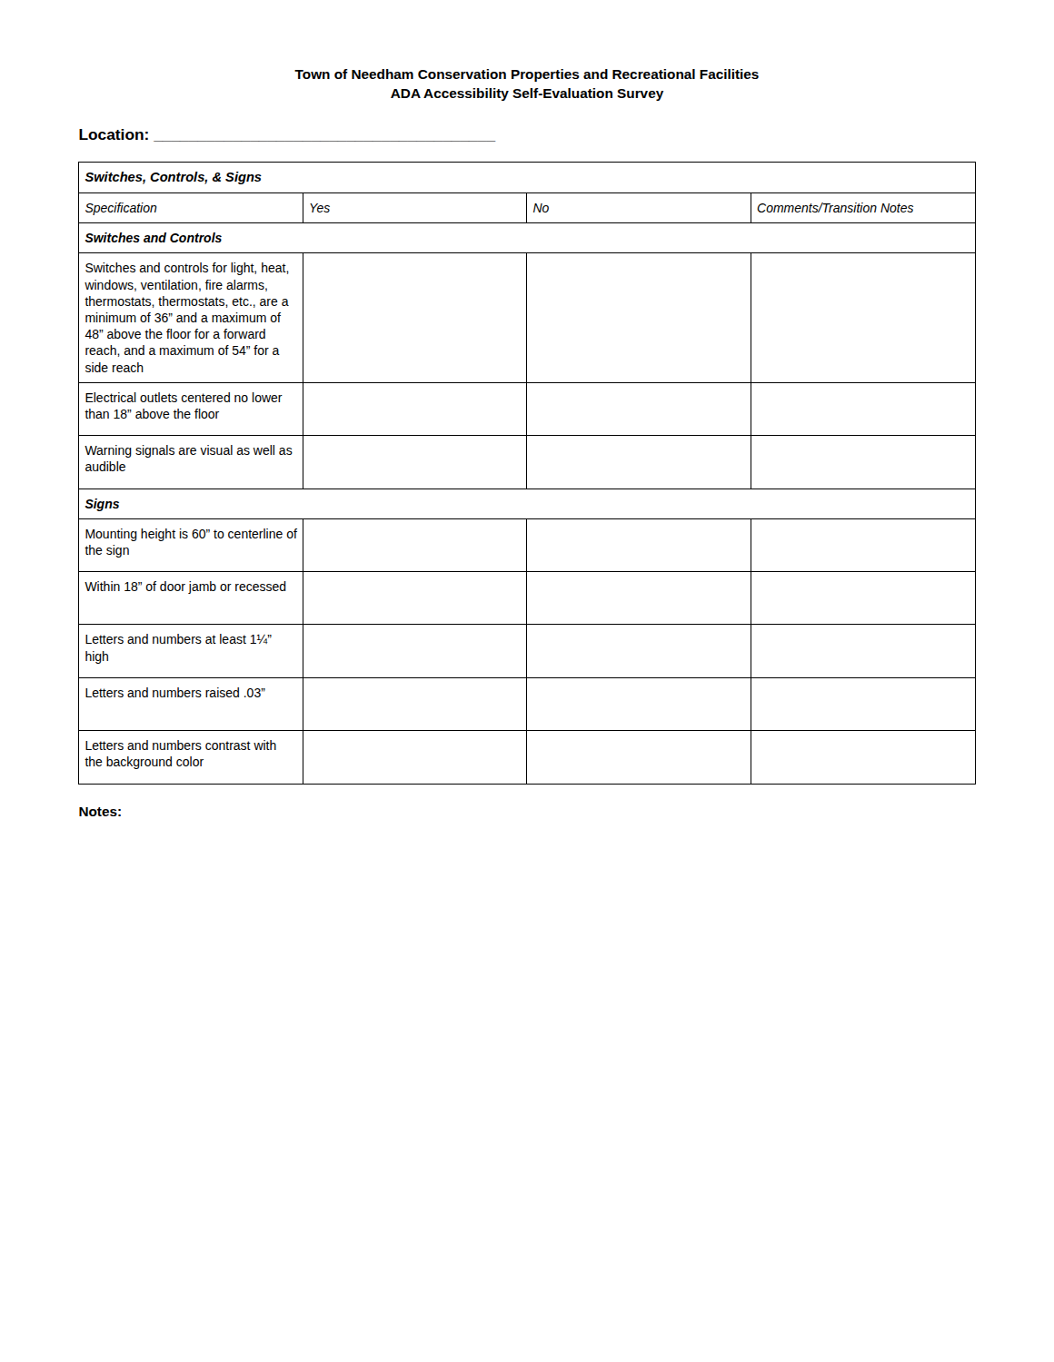Town of Needham Conservation Properties and Recreational Facilities
ADA Accessibility Self-Evaluation Survey
Location: _______________________________________
| Switches, Controls, & Signs |
| Specification | Yes | No | Comments/Transition Notes |
| Switches and Controls |
| Switches and controls for light, heat, windows, ventilation, fire alarms, thermostats, thermostats, etc., are a minimum of 36” and a maximum of 48” above the floor for a forward reach, and a maximum of 54” for a side reach | | | |
| Electrical outlets centered no lower than 18” above the floor | | | |
| Warning signals are visual as well as audible | | | |
| Signs |
| Mounting height is 60” to centerline of the sign | | | |
| Within 18” of door jamb or recessed | | | |
| Letters and numbers at least 1¼” high | | | |
| Letters and numbers raised .03” | | | |
| Letters and numbers contrast with the background color | | | |
Notes: